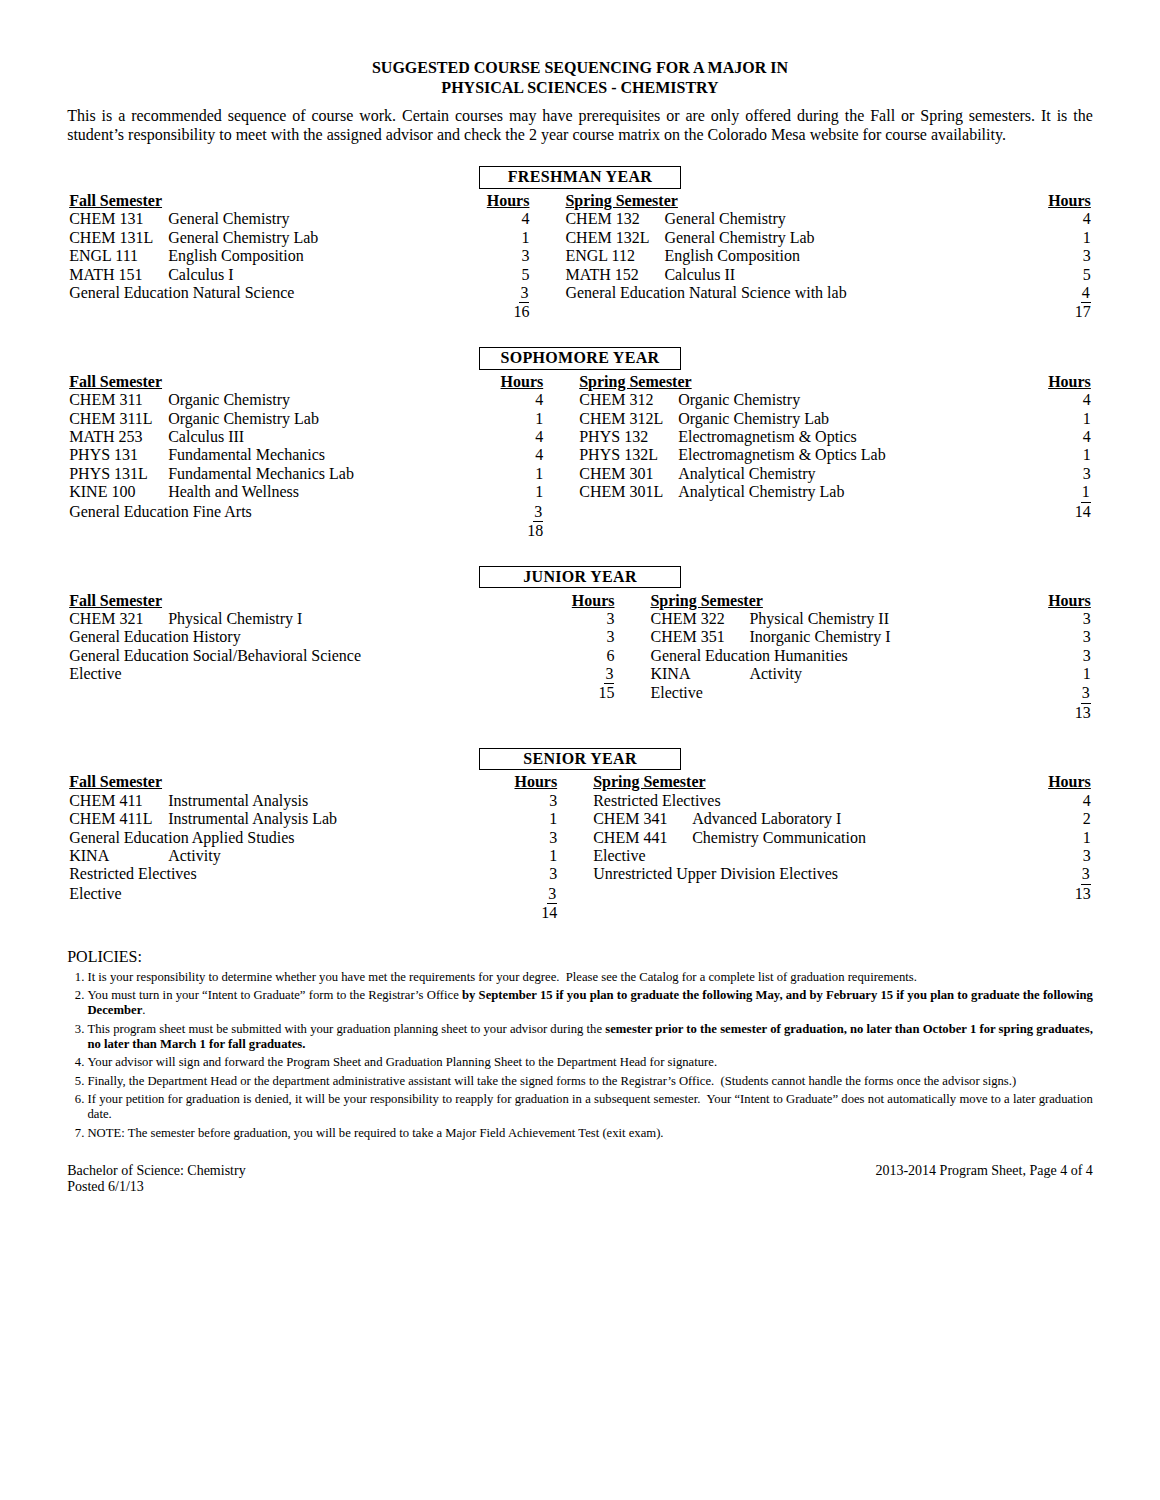Suggested Course Sequencing for a Major in
Physical Sciences - Chemistry
This is a recommended sequence of course work. Certain courses may have prerequisites or are only offered during the Fall or Spring semesters. It is the student’s responsibility to meet with the assigned advisor and check the 2 year course matrix on the Colorado Mesa website for course availability.
FRESHMAN YEAR
| Fall Semester | Hours | | Spring Semester | Hours |
| CHEM 131 | General Chemistry | 4 | | CHEM 132 | General Chemistry | 4 |
| CHEM 131L | General Chemistry Lab | 1 | | CHEM 132L | General Chemistry Lab | 1 |
| ENGL 111 | English Composition | 3 | | ENGL 112 | English Composition | 3 |
| MATH 151 | Calculus I | 5 | | MATH 152 | Calculus II | 5 |
| General Education Natural Science | 3 | | General Education Natural Science with lab | 4 |
| | 16 | | | 17 |
SOPHOMORE YEAR
| Fall Semester | Hours | | Spring Semester | Hours |
| CHEM 311 | Organic Chemistry | 4 | | CHEM 312 | Organic Chemistry | 4 |
| CHEM 311L | Organic Chemistry Lab | 1 | | CHEM 312L | Organic Chemistry Lab | 1 |
| MATH 253 | Calculus III | 4 | | PHYS 132 | Electromagnetism & Optics | 4 |
| PHYS 131 | Fundamental Mechanics | 4 | | PHYS 132L | Electromagnetism & Optics Lab | 1 |
| PHYS 131L | Fundamental Mechanics Lab | 1 | | CHEM 301 | Analytical Chemistry | 3 |
| KINE 100 | Health and Wellness | 1 | | CHEM 301L | Analytical Chemistry Lab | 1 |
| General Education Fine Arts | 3 | | | 14 |
| | 18 | | | |
JUNIOR YEAR
| Fall Semester | Hours | | Spring Semester | Hours |
| CHEM 321 | Physical Chemistry I | 3 | | CHEM 322 | Physical Chemistry II | 3 |
| General Education History | 3 | | CHEM 351 | Inorganic Chemistry I | 3 |
| General Education Social/Behavioral Science | 6 | | General Education Humanities | 3 |
| Elective | 3 | | KINA | Activity | 1 |
| | 15 | | Elective | 3 |
| | | | | 13 |
SENIOR YEAR
| Fall Semester | Hours | | Spring Semester | Hours |
| CHEM 411 | Instrumental Analysis | 3 | | Restricted Electives | 4 |
| CHEM 411L | Instrumental Analysis Lab | 1 | | CHEM 341 | Advanced Laboratory I | 2 |
| General Education Applied Studies | 3 | | CHEM 441 | Chemistry Communication | 1 |
| KINA | Activity | 1 | | Elective | 3 |
| Restricted Electives | 3 | | Unrestricted Upper Division Electives | 3 |
| Elective | 3 | | | 13 |
| | 14 | | | |
POLICIES:
It is your responsibility to determine whether you have met the requirements for your degree. Please see the Catalog for a complete list of graduation requirements.
You must turn in your “Intent to Graduate” form to the Registrar’s Office by September 15 if you plan to graduate the following May, and by February 15 if you plan to graduate the following December.
This program sheet must be submitted with your graduation planning sheet to your advisor during the semester prior to the semester of graduation, no later than October 1 for spring graduates, no later than March 1 for fall graduates.
Your advisor will sign and forward the Program Sheet and Graduation Planning Sheet to the Department Head for signature.
Finally, the Department Head or the department administrative assistant will take the signed forms to the Registrar’s Office. (Students cannot handle the forms once the advisor signs.)
If your petition for graduation is denied, it will be your responsibility to reapply for graduation in a subsequent semester. Your “Intent to Graduate” does not automatically move to a later graduation date.
NOTE: The semester before graduation, you will be required to take a Major Field Achievement Test (exit exam).
Bachelor of Science: Chemistry Posted 6/1/13
2013-2014 Program Sheet, Page 4 of 4